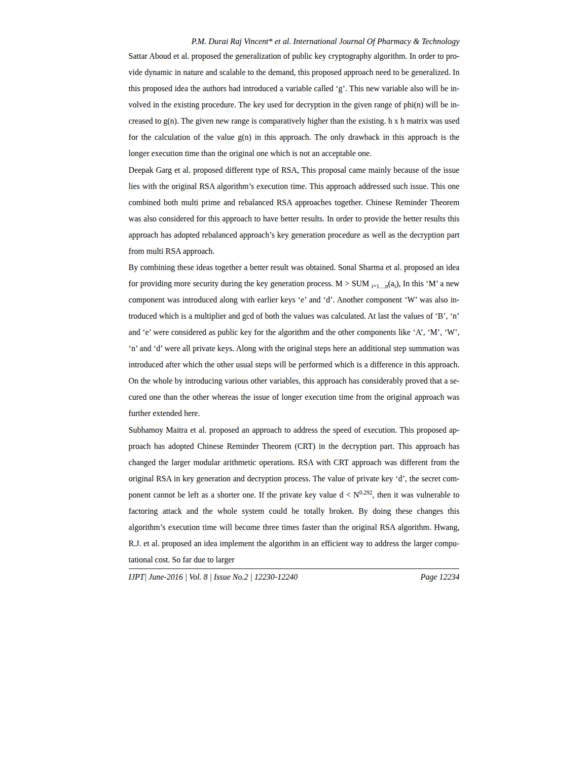P.M. Durai Raj Vincent* et al. International Journal Of Pharmacy & Technology
Sattar Aboud et al. proposed the generalization of public key cryptography algorithm. In order to provide dynamic in nature and scalable to the demand, this proposed approach need to be generalized. In this proposed idea the authors had introduced a variable called ‘g’. This new variable also will be involved in the existing procedure. The key used for decryption in the given range of phi(n) will be increased to g(n). The given new range is comparatively higher than the existing. h x h matrix was used for the calculation of the value g(n) in this approach. The only drawback in this approach is the longer execution time than the original one which is not an acceptable one.
Deepak Garg et al. proposed different type of RSA, This proposal came mainly because of the issue lies with the original RSA algorithm’s execution time. This approach addressed such issue. This one combined both multi prime and rebalanced RSA approaches together. Chinese Reminder Theorem was also considered for this approach to have better results. In order to provide the better results this approach has adopted rebalanced approach’s key generation procedure as well as the decryption part from multi RSA approach.
By combining these ideas together a better result was obtained. Sonal Sharma et al. proposed an idea for providing more security during the key generation process. M > SUM i=1…n(ai), In this ‘M’ a new component was introduced along with earlier keys ‘e’ and ‘d’. Another component ‘W’ was also introduced which is a multiplier and gcd of both the values was calculated. At last the values of ‘B’, ‘n’ and ‘e’ were considered as public key for the algorithm and the other components like ‘A’, ‘M’, ‘W’, ‘n’ and ‘d’ were all private keys. Along with the original steps here an additional step summation was introduced after which the other usual steps will be performed which is a difference in this approach. On the whole by introducing various other variables, this approach has considerably proved that a secured one than the other whereas the issue of longer execution time from the original approach was further extended here.
Subhamoy Maitra et al. proposed an approach to address the speed of execution. This proposed approach has adopted Chinese Reminder Theorem (CRT) in the decryption part. This approach has changed the larger modular arithmetic operations. RSA with CRT approach was different from the original RSA in key generation and decryption process. The value of private key ‘d’, the secret component cannot be left as a shorter one. If the private key value d < N0.292, then it was vulnerable to factoring attack and the whole system could be totally broken. By doing these changes this algorithm’s execution time will become three times faster than the original RSA algorithm. Hwang, R.J. et al. proposed an idea implement the algorithm in an efficient way to address the larger computational cost. So far due to larger
IJPT| June-2016 | Vol. 8 | Issue No.2 | 12230-12240
Page 12234